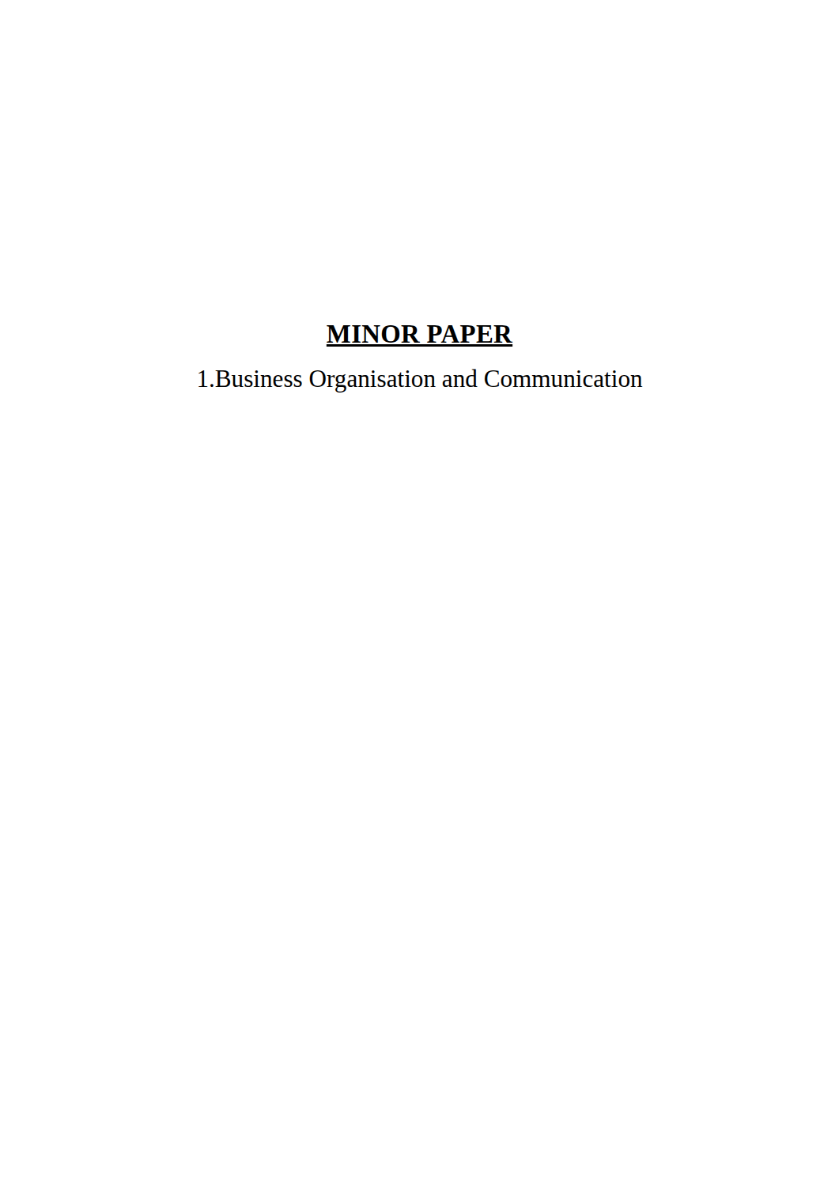MINOR PAPER
1.Business Organisation and Communication